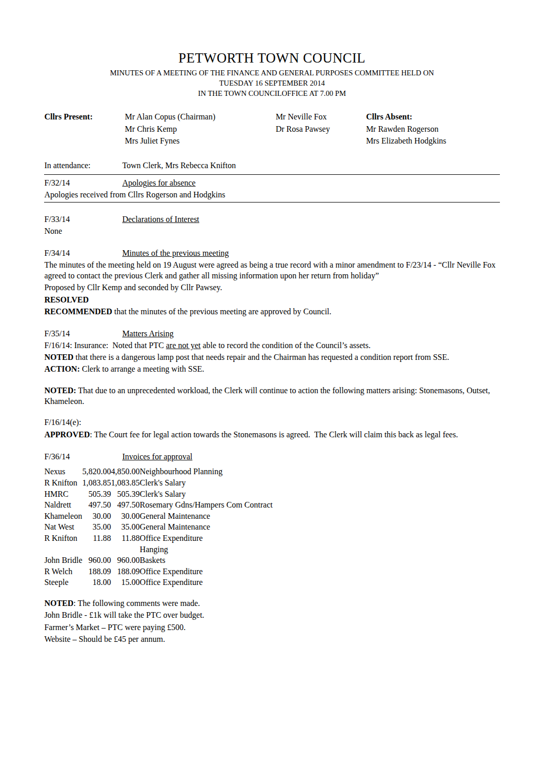PETWORTH TOWN COUNCIL
MINUTES OF A MEETING OF THE FINANCE AND GENERAL PURPOSES COMMITTEE HELD ON
TUESDAY 16 SEPTEMBER 2014
IN THE TOWN COUNCILOFFICE AT 7.00 PM
| Cllrs Present: | Mr Alan Copus (Chairman) | Mr Neville Fox | Cllrs Absent: |
| | Mr Chris Kemp | Dr Rosa Pawsey | Mr Rawden Rogerson |
| | Mrs Juliet Fynes | | Mrs Elizabeth Hodgkins |
| In attendance: | Town Clerk, Mrs Rebecca Knifton |
| F/32/14 | Apologies for absence |
Apologies received from Cllrs Rogerson and Hodgkins
| F/33/14 | Declarations of Interest |
None
| F/34/14 | Minutes of the previous meeting |
The minutes of the meeting held on 19 August were agreed as being a true record with a minor amendment to F/23/14 - “Cllr Neville Fox agreed to contact the previous Clerk and gather all missing information upon her return from holiday”
Proposed by Cllr Kemp and seconded by Cllr Pawsey.
RESOLVED
RECOMMENDED that the minutes of the previous meeting are approved by Council.
| F/35/14 | Matters Arising |
F/16/14: Insurance: Noted that PTC are not yet able to record the condition of the Council’s assets.
NOTED that there is a dangerous lamp post that needs repair and the Chairman has requested a condition report from SSE.
ACTION: Clerk to arrange a meeting with SSE.
NOTED: That due to an unprecedented workload, the Clerk will continue to action the following matters arising: Stonemasons, Outset, Khameleon.
F/16/14(e):
APPROVED: The Court fee for legal action towards the Stonemasons is agreed. The Clerk will claim this back as legal fees.
| F/36/14 | Invoices for approval |
| Nexus | 5,820.00 | 4,850.00 | Neighbourhood Planning |
| R Knifton | 1,083.85 | 1,083.85 | Clerk's Salary |
| HMRC | 505.39 | 505.39 | Clerk's Salary |
| Naldrett | 497.50 | 497.50 | Rosemary Gdns/Hampers Com Contract |
| Khameleon | 30.00 | 30.00 | General Maintenance |
| Nat West | 35.00 | 35.00 | General Maintenance |
| R Knifton | 11.88 | 11.88 | Office Expenditure |
| | | | Hanging |
| John Bridle | 960.00 | 960.00 | Baskets |
| R Welch | 188.09 | 188.09 | Office Expenditure |
| Steeple | 18.00 | 15.00 | Office Expenditure |
NOTED: The following comments were made.
John Bridle - £1k will take the PTC over budget.
Farmer’s Market – PTC were paying £500.
Website – Should be £45 per annum.